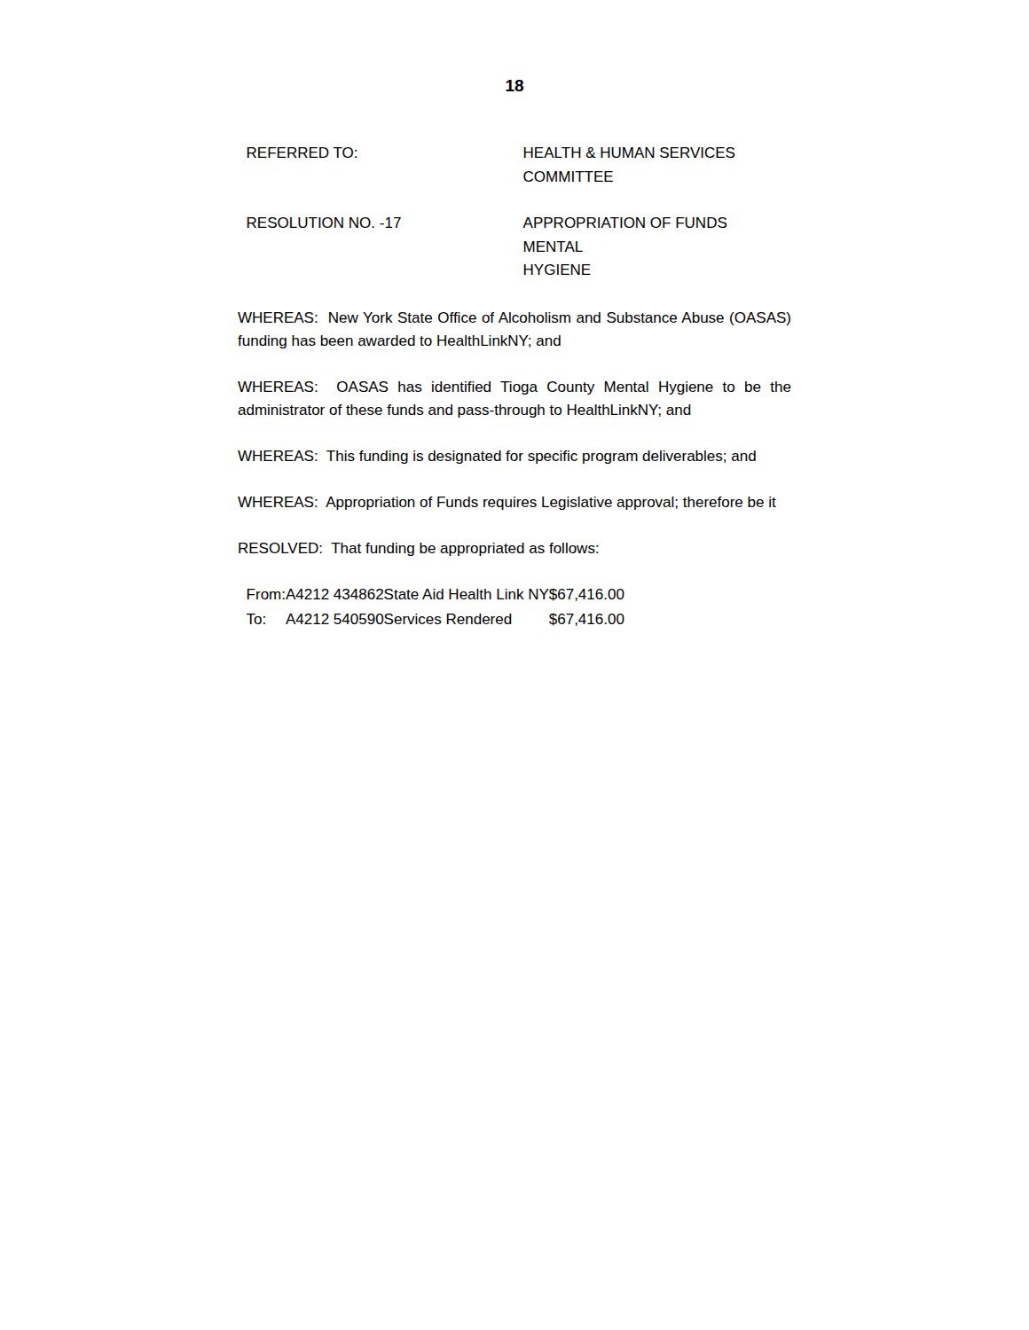18
REFERRED TO:
HEALTH & HUMAN SERVICES COMMITTEE
RESOLUTION NO. -17
APPROPRIATION OF FUNDS MENTAL HYGIENE
WHEREAS: New York State Office of Alcoholism and Substance Abuse (OASAS) funding has been awarded to HealthLinkNY; and
WHEREAS: OASAS has identified Tioga County Mental Hygiene to be the administrator of these funds and pass-through to HealthLinkNY; and
WHEREAS: This funding is designated for specific program deliverables; and
WHEREAS: Appropriation of Funds requires Legislative approval; therefore be it
RESOLVED: That funding be appropriated as follows:
| From: | A4212 434862 | State Aid Health Link NY | $67,416.00 |
| To: | A4212 540590 | Services Rendered | $67,416.00 |